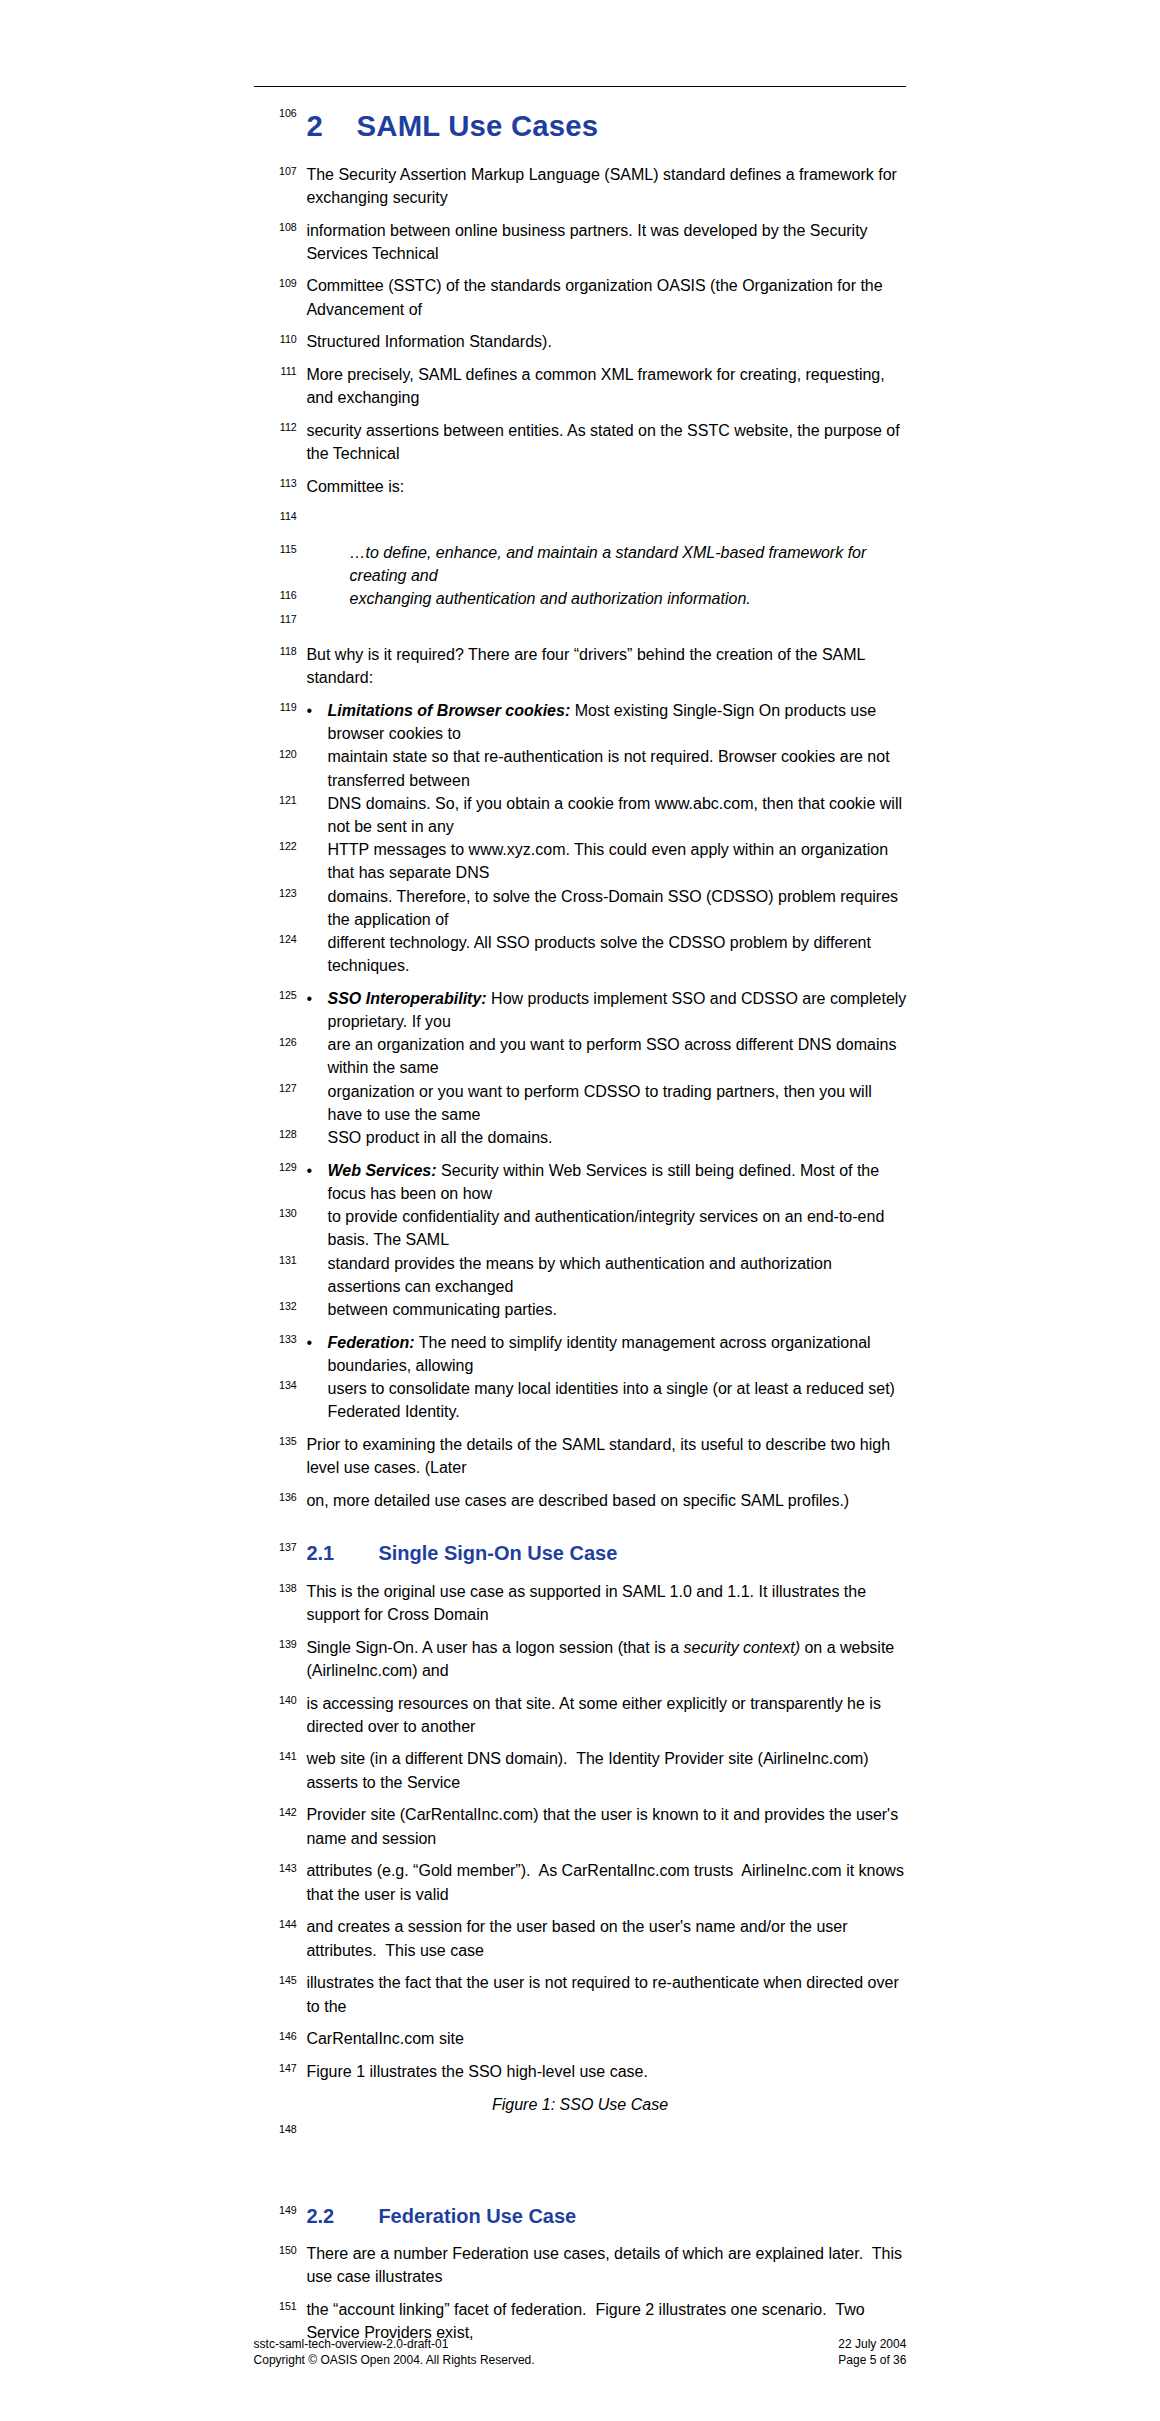106
2 SAML Use Cases
107
The Security Assertion Markup Language (SAML) standard defines a framework for exchanging security
108
information between online business partners. It was developed by the Security Services Technical
109
Committee (SSTC) of the standards organization OASIS (the Organization for the Advancement of
110
Structured Information Standards).
111
More precisely, SAML defines a common XML framework for creating, requesting, and exchanging
112
security assertions between entities. As stated on the SSTC website, the purpose of the Technical
113
Committee is:
114
115
…to define, enhance, and maintain a standard XML-based framework for creating and
116
exchanging authentication and authorization information.
117
118
But why is it required? There are four “drivers” behind the creation of the SAML standard:
119
•Limitations of Browser cookies: Most existing Single-Sign On products use browser cookies to
120
maintain state so that re-authentication is not required. Browser cookies are not transferred between
121
DNS domains. So, if you obtain a cookie from www.abc.com, then that cookie will not be sent in any
122
HTTP messages to www.xyz.com. This could even apply within an organization that has separate DNS
123
domains. Therefore, to solve the Cross-Domain SSO (CDSSO) problem requires the application of
124
different technology. All SSO products solve the CDSSO problem by different techniques.
125
•SSO Interoperability: How products implement SSO and CDSSO are completely proprietary. If you
126
are an organization and you want to perform SSO across different DNS domains within the same
127
organization or you want to perform CDSSO to trading partners, then you will have to use the same
128
SSO product in all the domains.
129
•Web Services: Security within Web Services is still being defined. Most of the focus has been on how
130
to provide confidentiality and authentication/integrity services on an end-to-end basis. The SAML
131
standard provides the means by which authentication and authorization assertions can exchanged
132
between communicating parties.
133
•Federation: The need to simplify identity management across organizational boundaries, allowing
134
users to consolidate many local identities into a single (or at least a reduced set) Federated Identity.
135
Prior to examining the details of the SAML standard, its useful to describe two high level use cases. (Later
136
on, more detailed use cases are described based on specific SAML profiles.)
137
2.1 Single Sign-On Use Case
138
This is the original use case as supported in SAML 1.0 and 1.1. It illustrates the support for Cross Domain
139
Single Sign-On. A user has a logon session (that is a security context) on a website (AirlineInc.com) and
140
is accessing resources on that site. At some either explicitly or transparently he is directed over to another
141
web site (in a different DNS domain). The Identity Provider site (AirlineInc.com) asserts to the Service
142
Provider site (CarRentalInc.com) that the user is known to it and provides the user's name and session
143
attributes (e.g. “Gold member”). As CarRentalInc.com trusts AirlineInc.com it knows that the user is valid
144
and creates a session for the user based on the user's name and/or the user attributes. This use case
145
illustrates the fact that the user is not required to re-authenticate when directed over to the
146
CarRentalInc.com site
147
Figure 1 illustrates the SSO high-level use case.
Figure 1: SSO Use Case
148
149
2.2 Federation Use Case
150
There are a number Federation use cases, details of which are explained later. This use case illustrates
151
the “account linking” facet of federation. Figure 2 illustrates one scenario. Two Service Providers exist,
sstc-saml-tech-overview-2.0-draft-01
22 July 2004
Copyright © OASIS Open 2004. All Rights Reserved.
Page 5 of 36